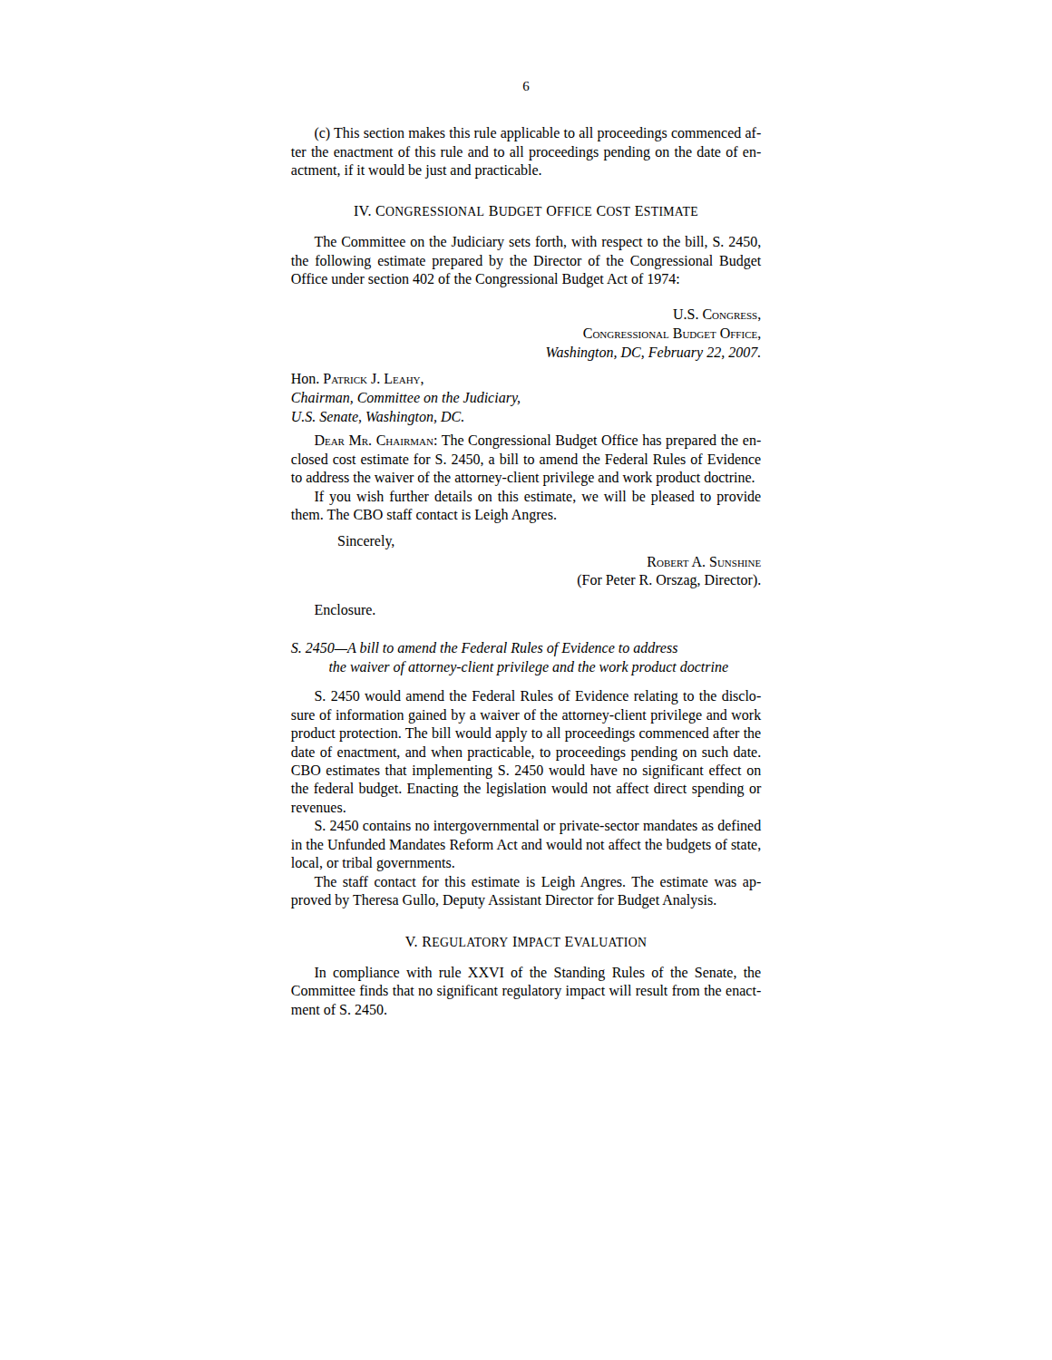6
(c) This section makes this rule applicable to all proceedings commenced after the enactment of this rule and to all proceedings pending on the date of enactment, if it would be just and practicable.
IV. CONGRESSIONAL BUDGET OFFICE COST ESTIMATE
The Committee on the Judiciary sets forth, with respect to the bill, S. 2450, the following estimate prepared by the Director of the Congressional Budget Office under section 402 of the Congressional Budget Act of 1974:
U.S. Congress,
Congressional Budget Office,
Washington, DC, February 22, 2007.
Hon. Patrick J. Leahy,
Chairman, Committee on the Judiciary,
U.S. Senate, Washington, DC.
Dear Mr. Chairman: The Congressional Budget Office has prepared the enclosed cost estimate for S. 2450, a bill to amend the Federal Rules of Evidence to address the waiver of the attorney-client privilege and work product doctrine.
If you wish further details on this estimate, we will be pleased to provide them. The CBO staff contact is Leigh Angres.
Sincerely,
Robert A. Sunshine
(For Peter R. Orszag, Director).
Enclosure.
S. 2450—A bill to amend the Federal Rules of Evidence to address the waiver of attorney-client privilege and the work product doctrine
S. 2450 would amend the Federal Rules of Evidence relating to the disclosure of information gained by a waiver of the attorney-client privilege and work product protection. The bill would apply to all proceedings commenced after the date of enactment, and when practicable, to proceedings pending on such date. CBO estimates that implementing S. 2450 would have no significant effect on the federal budget. Enacting the legislation would not affect direct spending or revenues.
S. 2450 contains no intergovernmental or private-sector mandates as defined in the Unfunded Mandates Reform Act and would not affect the budgets of state, local, or tribal governments.
The staff contact for this estimate is Leigh Angres. The estimate was approved by Theresa Gullo, Deputy Assistant Director for Budget Analysis.
V. REGULATORY IMPACT EVALUATION
In compliance with rule XXVI of the Standing Rules of the Senate, the Committee finds that no significant regulatory impact will result from the enactment of S. 2450.